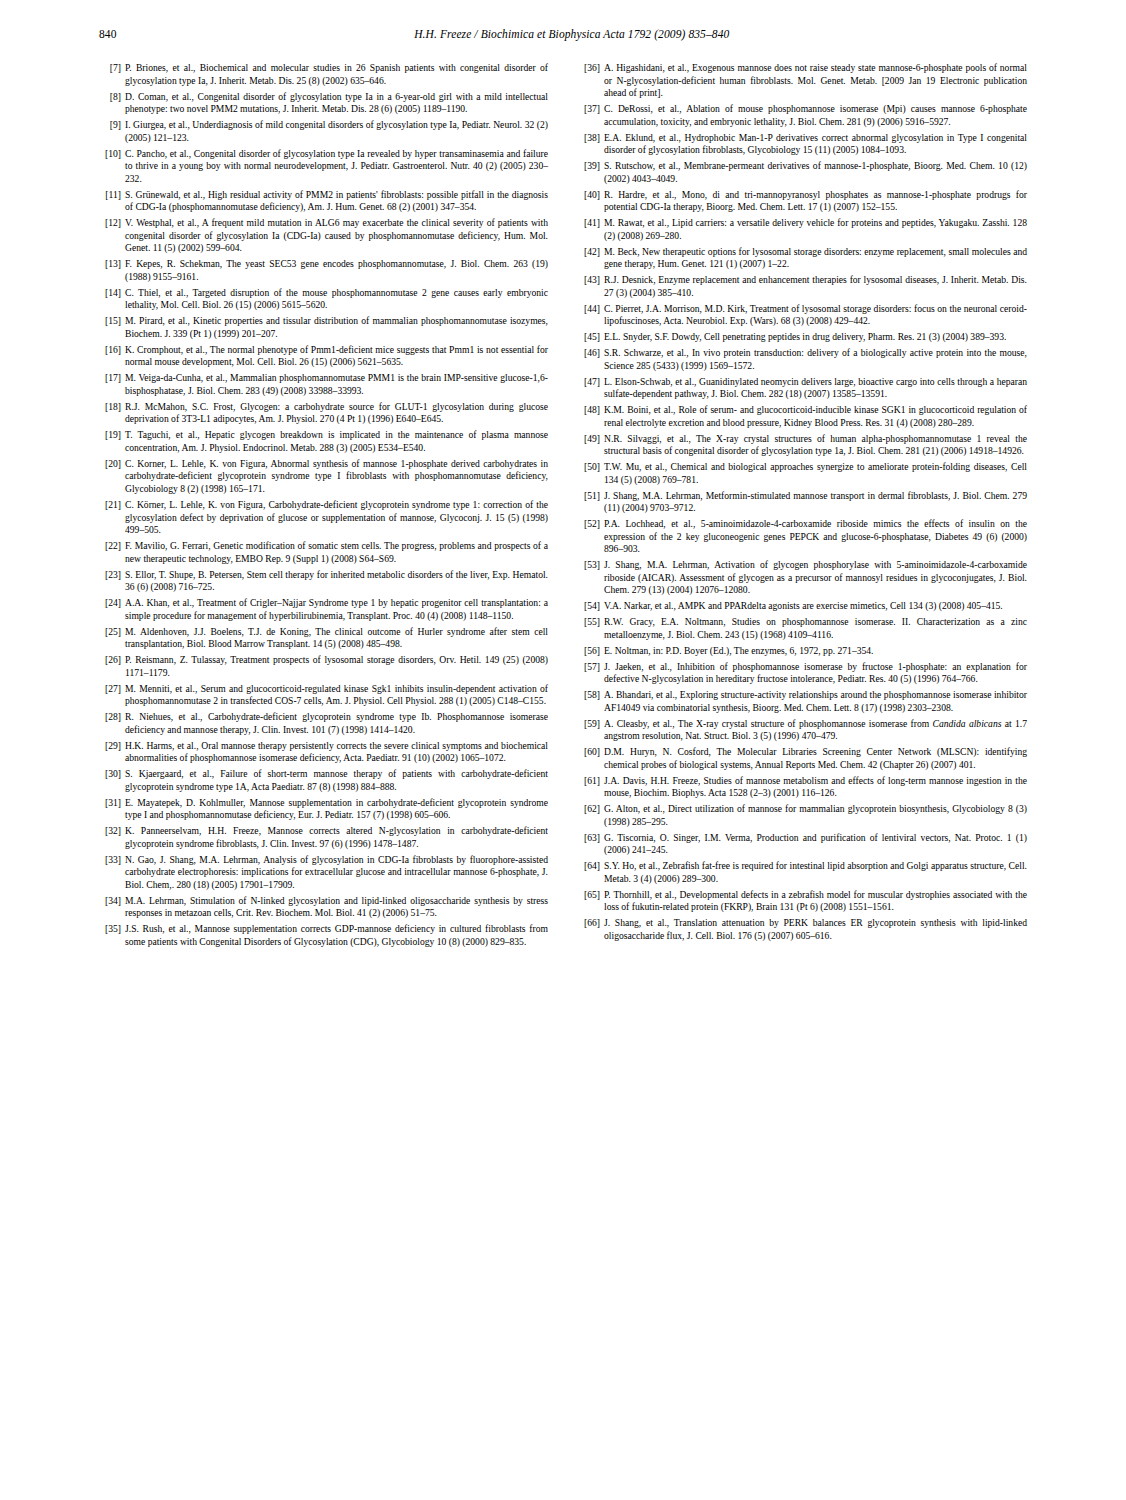840 H.H. Freeze / Biochimica et Biophysica Acta 1792 (2009) 835–840
[7] P. Briones, et al., Biochemical and molecular studies in 26 Spanish patients with congenital disorder of glycosylation type Ia, J. Inherit. Metab. Dis. 25 (8) (2002) 635–646.
[8] D. Coman, et al., Congenital disorder of glycosylation type Ia in a 6-year-old girl with a mild intellectual phenotype: two novel PMM2 mutations, J. Inherit. Metab. Dis. 28 (6) (2005) 1189–1190.
[9] I. Giurgea, et al., Underdiagnosis of mild congenital disorders of glycosylation type Ia, Pediatr. Neurol. 32 (2) (2005) 121–123.
[10] C. Pancho, et al., Congenital disorder of glycosylation type Ia revealed by hyper transaminasemia and failure to thrive in a young boy with normal neurodevelopment, J. Pediatr. Gastroenterol. Nutr. 40 (2) (2005) 230–232.
[11] S. Grünewald, et al., High residual activity of PMM2 in patients' fibroblasts: possible pitfall in the diagnosis of CDG-Ia (phosphomannomutase deficiency), Am. J. Hum. Genet. 68 (2) (2001) 347–354.
[12] V. Westphal, et al., A frequent mild mutation in ALG6 may exacerbate the clinical severity of patients with congenital disorder of glycosylation Ia (CDG-Ia) caused by phosphomannomutase deficiency, Hum. Mol. Genet. 11 (5) (2002) 599–604.
[13] F. Kepes, R. Schekman, The yeast SEC53 gene encodes phosphomannomutase, J. Biol. Chem. 263 (19) (1988) 9155–9161.
[14] C. Thiel, et al., Targeted disruption of the mouse phosphomannomutase 2 gene causes early embryonic lethality, Mol. Cell. Biol. 26 (15) (2006) 5615–5620.
[15] M. Pirard, et al., Kinetic properties and tissular distribution of mammalian phosphomannomutase isozymes, Biochem. J. 339 (Pt 1) (1999) 201–207.
[16] K. Cromphout, et al., The normal phenotype of Pmm1-deficient mice suggests that Pmm1 is not essential for normal mouse development, Mol. Cell. Biol. 26 (15) (2006) 5621–5635.
[17] M. Veiga-da-Cunha, et al., Mammalian phosphomannomutase PMM1 is the brain IMP-sensitive glucose-1,6-bisphosphatase, J. Biol. Chem. 283 (49) (2008) 33988–33993.
[18] R.J. McMahon, S.C. Frost, Glycogen: a carbohydrate source for GLUT-1 glycosylation during glucose deprivation of 3T3-L1 adipocytes, Am. J. Physiol. 270 (4 Pt 1) (1996) E640–E645.
[19] T. Taguchi, et al., Hepatic glycogen breakdown is implicated in the maintenance of plasma mannose concentration, Am. J. Physiol. Endocrinol. Metab. 288 (3) (2005) E534–E540.
[20] C. Korner, L. Lehle, K. von Figura, Abnormal synthesis of mannose 1-phosphate derived carbohydrates in carbohydrate-deficient glycoprotein syndrome type I fibroblasts with phosphomannomutase deficiency, Glycobiology 8 (2) (1998) 165–171.
[21] C. Körner, L. Lehle, K. von Figura, Carbohydrate-deficient glycoprotein syndrome type 1: correction of the glycosylation defect by deprivation of glucose or supplementation of mannose, Glycoconj. J. 15 (5) (1998) 499–505.
[22] F. Mavilio, G. Ferrari, Genetic modification of somatic stem cells. The progress, problems and prospects of a new therapeutic technology, EMBO Rep. 9 (Suppl 1) (2008) S64–S69.
[23] S. Ellor, T. Shupe, B. Petersen, Stem cell therapy for inherited metabolic disorders of the liver, Exp. Hematol. 36 (6) (2008) 716–725.
[24] A.A. Khan, et al., Treatment of Crigler–Najjar Syndrome type 1 by hepatic progenitor cell transplantation: a simple procedure for management of hyperbilirubinemia, Transplant. Proc. 40 (4) (2008) 1148–1150.
[25] M. Aldenhoven, J.J. Boelens, T.J. de Koning, The clinical outcome of Hurler syndrome after stem cell transplantation, Biol. Blood Marrow Transplant. 14 (5) (2008) 485–498.
[26] P. Reismann, Z. Tulassay, Treatment prospects of lysosomal storage disorders, Orv. Hetil. 149 (25) (2008) 1171–1179.
[27] M. Menniti, et al., Serum and glucocorticoid-regulated kinase Sgk1 inhibits insulin-dependent activation of phosphomannomutase 2 in transfected COS-7 cells, Am. J. Physiol. Cell Physiol. 288 (1) (2005) C148–C155.
[28] R. Niehues, et al., Carbohydrate-deficient glycoprotein syndrome type Ib. Phosphomannose isomerase deficiency and mannose therapy, J. Clin. Invest. 101 (7) (1998) 1414–1420.
[29] H.K. Harms, et al., Oral mannose therapy persistently corrects the severe clinical symptoms and biochemical abnormalities of phosphomannose isomerase deficiency, Acta. Paediatr. 91 (10) (2002) 1065–1072.
[30] S. Kjaergaard, et al., Failure of short-term mannose therapy of patients with carbohydrate-deficient glycoprotein syndrome type 1A, Acta Paediatr. 87 (8) (1998) 884–888.
[31] E. Mayatepek, D. Kohlmuller, Mannose supplementation in carbohydrate-deficient glycoprotein syndrome type I and phosphomannomutase deficiency, Eur. J. Pediatr. 157 (7) (1998) 605–606.
[32] K. Panneerselvam, H.H. Freeze, Mannose corrects altered N-glycosylation in carbohydrate-deficient glycoprotein syndrome fibroblasts, J. Clin. Invest. 97 (6) (1996) 1478–1487.
[33] N. Gao, J. Shang, M.A. Lehrman, Analysis of glycosylation in CDG-Ia fibroblasts by fluorophore-assisted carbohydrate electrophoresis: implications for extracellular glucose and intracellular mannose 6-phosphate, J. Biol. Chem,. 280 (18) (2005) 17901–17909.
[34] M.A. Lehrman, Stimulation of N-linked glycosylation and lipid-linked oligosaccharide synthesis by stress responses in metazoan cells, Crit. Rev. Biochem. Mol. Biol. 41 (2) (2006) 51–75.
[35] J.S. Rush, et al., Mannose supplementation corrects GDP-mannose deficiency in cultured fibroblasts from some patients with Congenital Disorders of Glycosylation (CDG), Glycobiology 10 (8) (2000) 829–835.
[36] A. Higashidani, et al., Exogenous mannose does not raise steady state mannose-6-phosphate pools of normal or N-glycosylation-deficient human fibroblasts. Mol. Genet. Metab. [2009 Jan 19 Electronic publication ahead of print].
[37] C. DeRossi, et al., Ablation of mouse phosphomannose isomerase (Mpi) causes mannose 6-phosphate accumulation, toxicity, and embryonic lethality, J. Biol. Chem. 281 (9) (2006) 5916–5927.
[38] E.A. Eklund, et al., Hydrophobic Man-1-P derivatives correct abnormal glycosylation in Type I congenital disorder of glycosylation fibroblasts, Glycobiology 15 (11) (2005) 1084–1093.
[39] S. Rutschow, et al., Membrane-permeant derivatives of mannose-1-phosphate, Bioorg. Med. Chem. 10 (12) (2002) 4043–4049.
[40] R. Hardre, et al., Mono, di and tri-mannopyranosyl phosphates as mannose-1-phosphate prodrugs for potential CDG-Ia therapy, Bioorg. Med. Chem. Lett. 17 (1) (2007) 152–155.
[41] M. Rawat, et al., Lipid carriers: a versatile delivery vehicle for proteins and peptides, Yakugaku. Zasshi. 128 (2) (2008) 269–280.
[42] M. Beck, New therapeutic options for lysosomal storage disorders: enzyme replacement, small molecules and gene therapy, Hum. Genet. 121 (1) (2007) 1–22.
[43] R.J. Desnick, Enzyme replacement and enhancement therapies for lysosomal diseases, J. Inherit. Metab. Dis. 27 (3) (2004) 385–410.
[44] C. Pierret, J.A. Morrison, M.D. Kirk, Treatment of lysosomal storage disorders: focus on the neuronal ceroid-lipofuscinoses, Acta. Neurobiol. Exp. (Wars). 68 (3) (2008) 429–442.
[45] E.L. Snyder, S.F. Dowdy, Cell penetrating peptides in drug delivery, Pharm. Res. 21 (3) (2004) 389–393.
[46] S.R. Schwarze, et al., In vivo protein transduction: delivery of a biologically active protein into the mouse, Science 285 (5433) (1999) 1569–1572.
[47] L. Elson-Schwab, et al., Guanidinylated neomycin delivers large, bioactive cargo into cells through a heparan sulfate-dependent pathway, J. Biol. Chem. 282 (18) (2007) 13585–13591.
[48] K.M. Boini, et al., Role of serum- and glucocorticoid-inducible kinase SGK1 in glucocorticoid regulation of renal electrolyte excretion and blood pressure, Kidney Blood Press. Res. 31 (4) (2008) 280–289.
[49] N.R. Silvaggi, et al., The X-ray crystal structures of human alpha-phosphomannomutase 1 reveal the structural basis of congenital disorder of glycosylation type 1a, J. Biol. Chem. 281 (21) (2006) 14918–14926.
[50] T.W. Mu, et al., Chemical and biological approaches synergize to ameliorate protein-folding diseases, Cell 134 (5) (2008) 769–781.
[51] J. Shang, M.A. Lehrman, Metformin-stimulated mannose transport in dermal fibroblasts, J. Biol. Chem. 279 (11) (2004) 9703–9712.
[52] P.A. Lochhead, et al., 5-aminoimidazole-4-carboxamide riboside mimics the effects of insulin on the expression of the 2 key gluconeogenic genes PEPCK and glucose-6-phosphatase, Diabetes 49 (6) (2000) 896–903.
[53] J. Shang, M.A. Lehrman, Activation of glycogen phosphorylase with 5-aminoimidazole-4-carboxamide riboside (AICAR). Assessment of glycogen as a precursor of mannosyl residues in glycoconjugates, J. Biol. Chem. 279 (13) (2004) 12076–12080.
[54] V.A. Narkar, et al., AMPK and PPARdelta agonists are exercise mimetics, Cell 134 (3) (2008) 405–415.
[55] R.W. Gracy, E.A. Noltmann, Studies on phosphomannose isomerase. II. Characterization as a zinc metalloenzyme, J. Biol. Chem. 243 (15) (1968) 4109–4116.
[56] E. Noltman, in: P.D. Boyer (Ed.), The enzymes, 6, 1972, pp. 271–354.
[57] J. Jaeken, et al., Inhibition of phosphomannose isomerase by fructose 1-phosphate: an explanation for defective N-glycosylation in hereditary fructose intolerance, Pediatr. Res. 40 (5) (1996) 764–766.
[58] A. Bhandari, et al., Exploring structure-activity relationships around the phosphomannose isomerase inhibitor AF14049 via combinatorial synthesis, Bioorg. Med. Chem. Lett. 8 (17) (1998) 2303–2308.
[59] A. Cleasby, et al., The X-ray crystal structure of phosphomannose isomerase from Candida albicans at 1.7 angstrom resolution, Nat. Struct. Biol. 3 (5) (1996) 470–479.
[60] D.M. Huryn, N. Cosford, The Molecular Libraries Screening Center Network (MLSCN): identifying chemical probes of biological systems, Annual Reports Med. Chem. 42 (Chapter 26) (2007) 401.
[61] J.A. Davis, H.H. Freeze, Studies of mannose metabolism and effects of long-term mannose ingestion in the mouse, Biochim. Biophys. Acta 1528 (2–3) (2001) 116–126.
[62] G. Alton, et al., Direct utilization of mannose for mammalian glycoprotein biosynthesis, Glycobiology 8 (3) (1998) 285–295.
[63] G. Tiscornia, O. Singer, I.M. Verma, Production and purification of lentiviral vectors, Nat. Protoc. 1 (1) (2006) 241–245.
[64] S.Y. Ho, et al., Zebrafish fat-free is required for intestinal lipid absorption and Golgi apparatus structure, Cell. Metab. 3 (4) (2006) 289–300.
[65] P. Thornhill, et al., Developmental defects in a zebrafish model for muscular dystrophies associated with the loss of fukutin-related protein (FKRP), Brain 131 (Pt 6) (2008) 1551–1561.
[66] J. Shang, et al., Translation attenuation by PERK balances ER glycoprotein synthesis with lipid-linked oligosaccharide flux, J. Cell. Biol. 176 (5) (2007) 605–616.